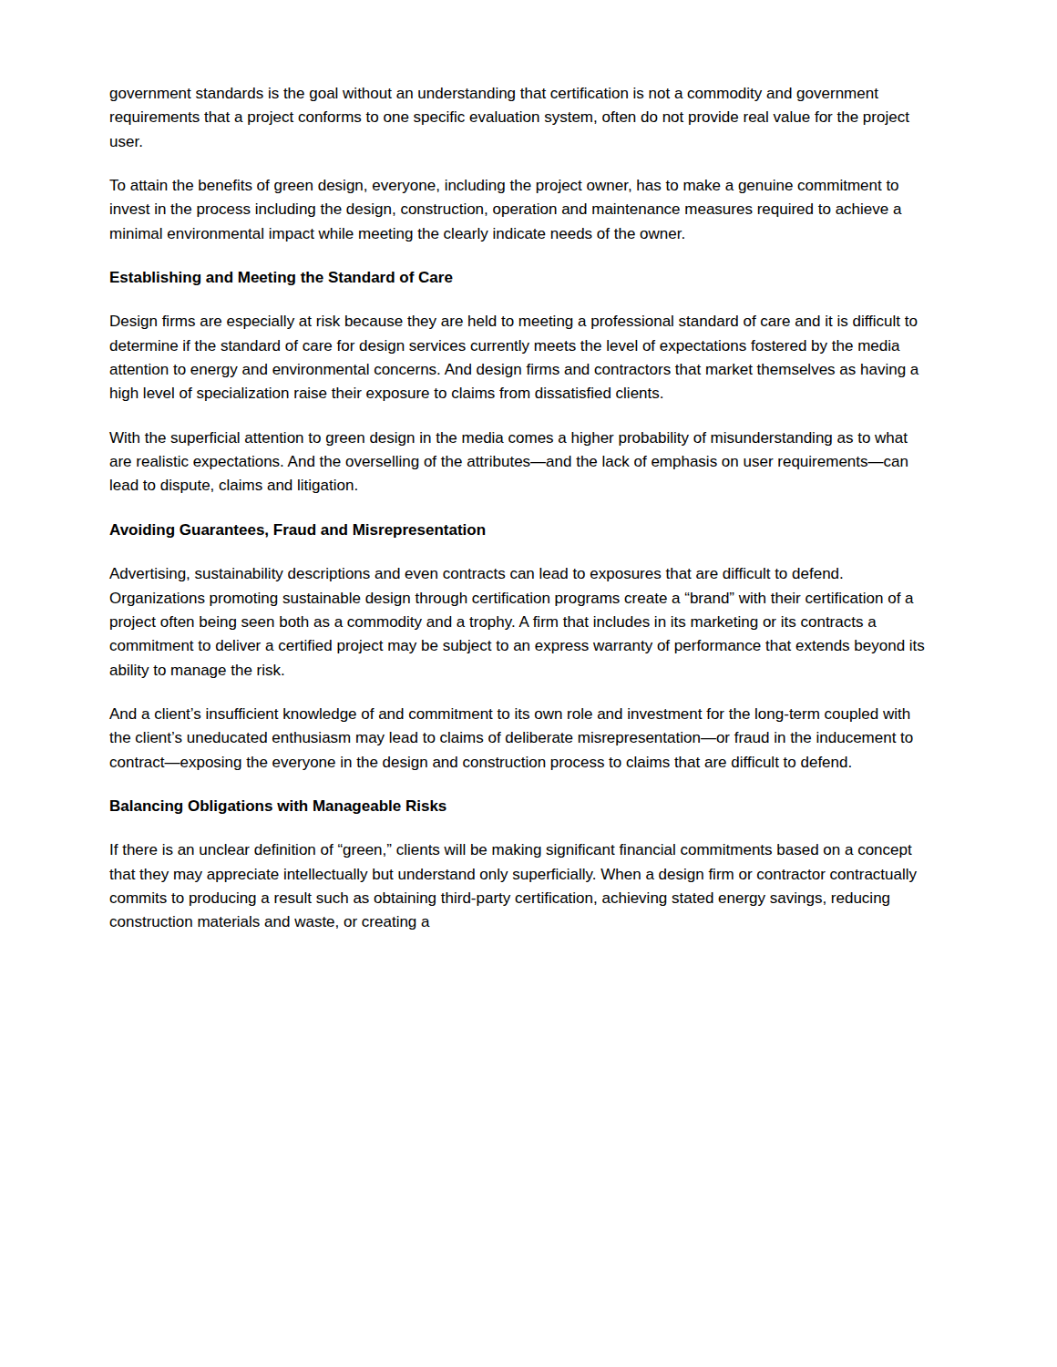government standards is the goal without an understanding that certification is not a commodity and government requirements that a project conforms to one specific evaluation system, often do not provide real value for the project user.
To attain the benefits of green design, everyone, including the project owner, has to make a genuine commitment to invest in the process including the design, construction, operation and maintenance measures required to achieve a minimal environmental impact while meeting the clearly indicate needs of the owner.
Establishing and Meeting the Standard of Care
Design firms are especially at risk because they are held to meeting a professional standard of care and it is difficult to determine if the standard of care for design services currently meets the level of expectations fostered by the media attention to energy and environmental concerns. And design firms and contractors that market themselves as having a high level of specialization raise their exposure to claims from dissatisfied clients.
With the superficial attention to green design in the media comes a higher probability of misunderstanding as to what are realistic expectations. And the overselling of the attributes—and the lack of emphasis on user requirements—can lead to dispute, claims and litigation.
Avoiding Guarantees, Fraud and Misrepresentation
Advertising, sustainability descriptions and even contracts can lead to exposures that are difficult to defend. Organizations promoting sustainable design through certification programs create a “brand” with their certification of a project often being seen both as a commodity and a trophy. A firm that includes in its marketing or its contracts a commitment to deliver a certified project may be subject to an express warranty of performance that extends beyond its ability to manage the risk.
And a client’s insufficient knowledge of and commitment to its own role and investment for the long-term coupled with the client’s uneducated enthusiasm may lead to claims of deliberate misrepresentation—or fraud in the inducement to contract—exposing the everyone in the design and construction process to claims that are difficult to defend.
Balancing Obligations with Manageable Risks
If there is an unclear definition of “green,” clients will be making significant financial commitments based on a concept that they may appreciate intellectually but understand only superficially. When a design firm or contractor contractually commits to producing a result such as obtaining third-party certification, achieving stated energy savings, reducing construction materials and waste, or creating a